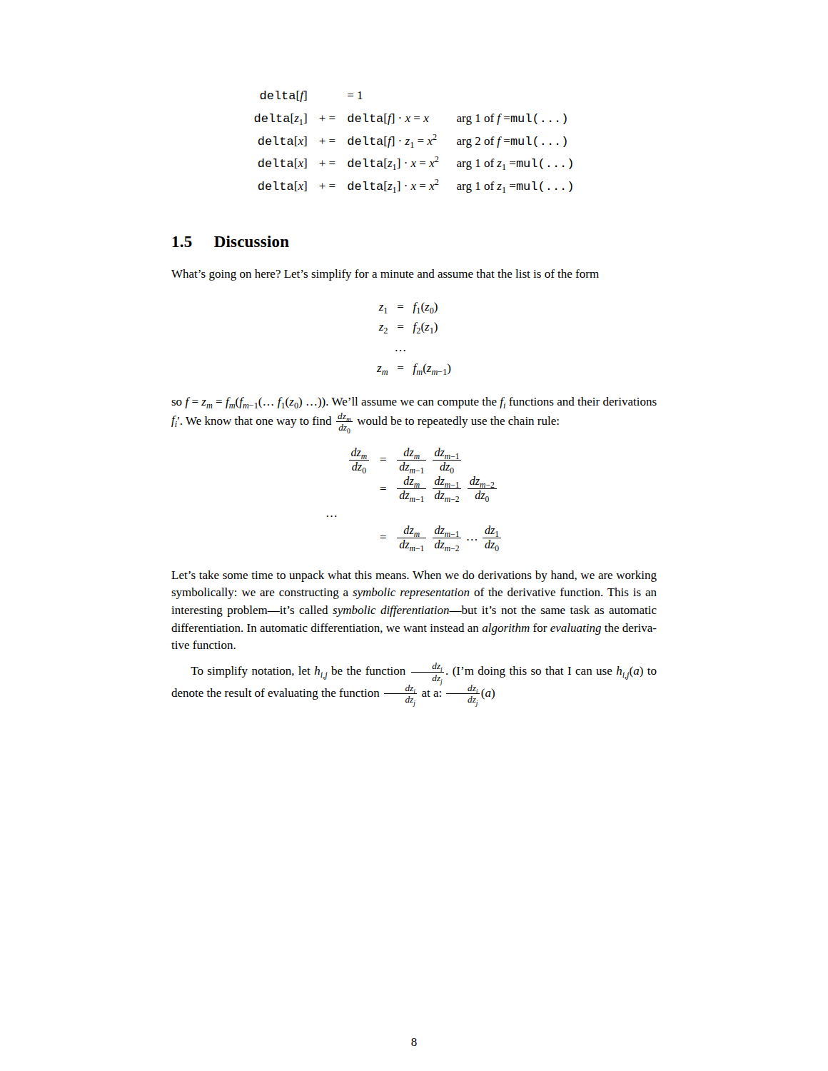| delta [ f ] | | = 1 | |
| delta [ z 1 ] | + = | delta [ f ] · x = x | arg 1 of f = mul(...) |
| delta [ x ] | + = | delta [ f ] · z 1 = x 2 | arg 2 of f = mul(...) |
| delta [ x ] | + = | delta [ z 1 ] · x = x 2 | arg 1 of z 1 = mul(...) |
| delta [ x ] | + = | delta [ z 1 ] · x = x 2 | arg 1 of z 1 = mul(...) |
1.5 Discussion
What’s going on here? Let’s simplify for a minute and assume that the list is of the form
| z 1 | = | f 1 ( z 0 ) |
| z 2 | = | f 2 ( z 1 ) |
| | … | |
| z m | = | f m ( z m −1 ) |
so f = zm = fm(fm−1(… f1(z0) …)). We’ll assume we can compute the fi functions and their derivations fi′. We know that one way to find dzm dz0 would be to repeatedly use the chain rule:
| | dz m dz 0 | = | dz m dz m −1 dz m −1 dz 0 |
| | | = | dz m dz m −1 dz m −1 dz m −2 dz m −2 dz 0 |
| … | | | |
| | | = | dz m dz m −1 dz m −1 dz m −2 … dz 1 dz 0 |
Let’s take some time to unpack what this means. When we do derivations by hand, we are working symbolically: we are constructing a symbolic representation of the derivative function. This is an interesting problem—it’s called symbolic differentiation—but it’s not the same task as automatic differentiation. In automatic differentiation, we want instead an algorithm for evaluating the derivative function.
To simplify notation, let hi,j be the function dzi dzj. (I’m doing this so that I can use hi,j(a) to denote the result of evaluating the function dzi dzj at a: dzi dzj(a)
8